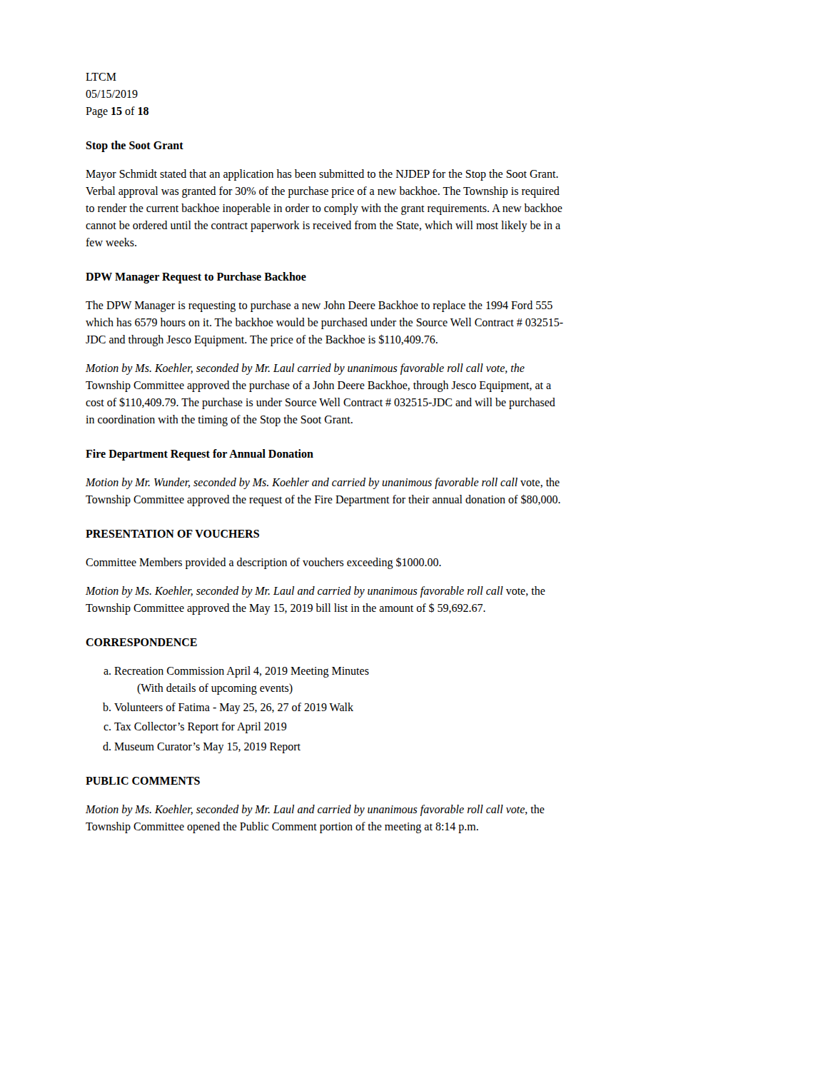LTCM
05/15/2019
Page 15 of 18
Stop the Soot Grant
Mayor Schmidt stated that an application has been submitted to the NJDEP for the Stop the Soot Grant. Verbal approval was granted for 30% of the purchase price of a new backhoe. The Township is required to render the current backhoe inoperable in order to comply with the grant requirements. A new backhoe cannot be ordered until the contract paperwork is received from the State, which will most likely be in a few weeks.
DPW Manager Request to Purchase Backhoe
The DPW Manager is requesting to purchase a new John Deere Backhoe to replace the 1994 Ford 555 which has 6579 hours on it. The backhoe would be purchased under the Source Well Contract # 032515-JDC and through Jesco Equipment. The price of the Backhoe is $110,409.76.
Motion by Ms. Koehler, seconded by Mr. Laul carried by unanimous favorable roll call vote, the Township Committee approved the purchase of a John Deere Backhoe, through Jesco Equipment, at a cost of $110,409.79. The purchase is under Source Well Contract # 032515-JDC and will be purchased in coordination with the timing of the Stop the Soot Grant.
Fire Department Request for Annual Donation
Motion by Mr. Wunder, seconded by Ms. Koehler and carried by unanimous favorable roll call vote, the Township Committee approved the request of the Fire Department for their annual donation of $80,000.
PRESENTATION OF VOUCHERS
Committee Members provided a description of vouchers exceeding $1000.00.
Motion by Ms. Koehler, seconded by Mr. Laul and carried by unanimous favorable roll call vote, the Township Committee approved the May 15, 2019 bill list in the amount of $ 59,692.67.
CORRESPONDENCE
Recreation Commission April 4, 2019 Meeting Minutes (With details of upcoming events)
Volunteers of Fatima - May 25, 26, 27 of 2019 Walk
Tax Collector’s Report for April 2019
Museum Curator’s May 15, 2019 Report
PUBLIC COMMENTS
Motion by Ms. Koehler, seconded by Mr. Laul and carried by unanimous favorable roll call vote, the Township Committee opened the Public Comment portion of the meeting at 8:14 p.m.